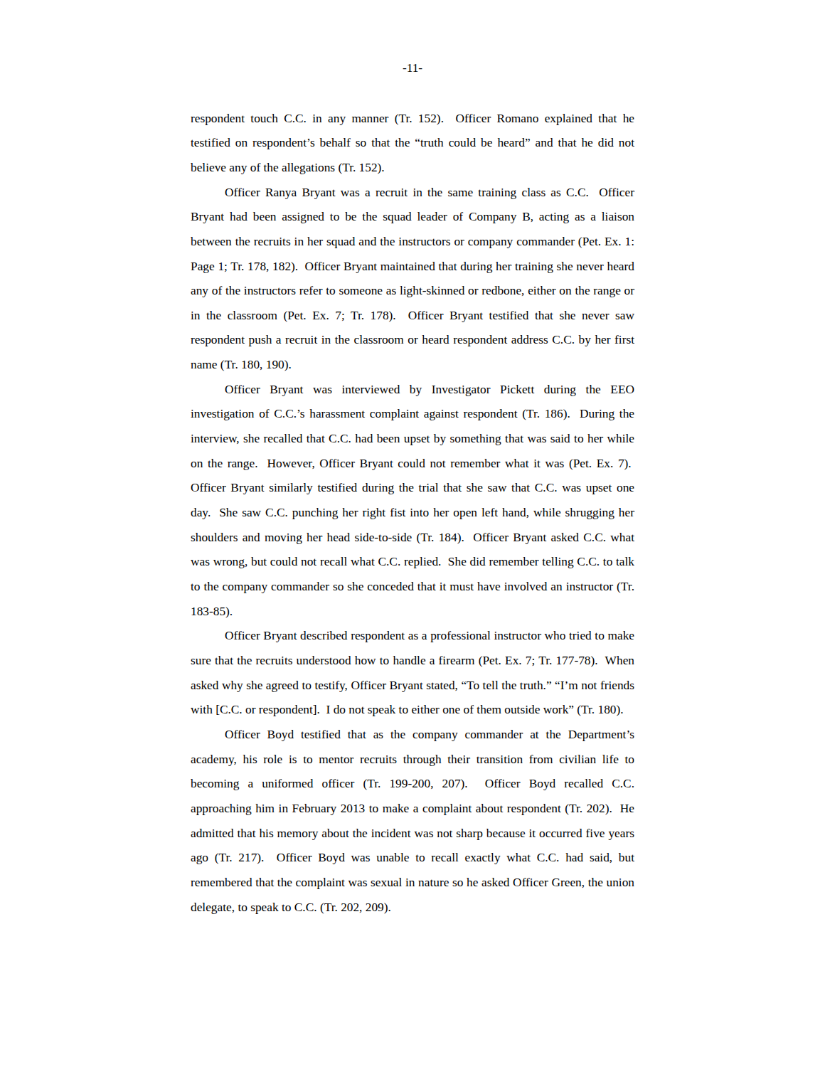-11-
respondent touch C.C. in any manner (Tr. 152). Officer Romano explained that he testified on respondent’s behalf so that the “truth could be heard” and that he did not believe any of the allegations (Tr. 152).
Officer Ranya Bryant was a recruit in the same training class as C.C. Officer Bryant had been assigned to be the squad leader of Company B, acting as a liaison between the recruits in her squad and the instructors or company commander (Pet. Ex. 1: Page 1; Tr. 178, 182). Officer Bryant maintained that during her training she never heard any of the instructors refer to someone as light-skinned or redbone, either on the range or in the classroom (Pet. Ex. 7; Tr. 178). Officer Bryant testified that she never saw respondent push a recruit in the classroom or heard respondent address C.C. by her first name (Tr. 180, 190).
Officer Bryant was interviewed by Investigator Pickett during the EEO investigation of C.C.’s harassment complaint against respondent (Tr. 186). During the interview, she recalled that C.C. had been upset by something that was said to her while on the range. However, Officer Bryant could not remember what it was (Pet. Ex. 7). Officer Bryant similarly testified during the trial that she saw that C.C. was upset one day. She saw C.C. punching her right fist into her open left hand, while shrugging her shoulders and moving her head side-to-side (Tr. 184). Officer Bryant asked C.C. what was wrong, but could not recall what C.C. replied. She did remember telling C.C. to talk to the company commander so she conceded that it must have involved an instructor (Tr. 183-85).
Officer Bryant described respondent as a professional instructor who tried to make sure that the recruits understood how to handle a firearm (Pet. Ex. 7; Tr. 177-78). When asked why she agreed to testify, Officer Bryant stated, “To tell the truth.” “I’m not friends with [C.C. or respondent]. I do not speak to either one of them outside work” (Tr. 180).
Officer Boyd testified that as the company commander at the Department’s academy, his role is to mentor recruits through their transition from civilian life to becoming a uniformed officer (Tr. 199-200, 207). Officer Boyd recalled C.C. approaching him in February 2013 to make a complaint about respondent (Tr. 202). He admitted that his memory about the incident was not sharp because it occurred five years ago (Tr. 217). Officer Boyd was unable to recall exactly what C.C. had said, but remembered that the complaint was sexual in nature so he asked Officer Green, the union delegate, to speak to C.C. (Tr. 202, 209).